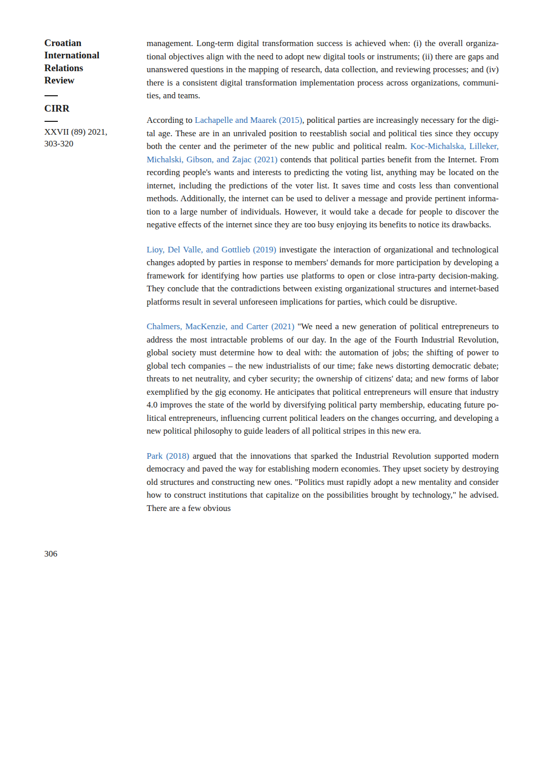Croatian
International
Relations
Review
CIRR
XXVII (89) 2021,
303-320
management. Long-term digital transformation success is achieved when: (i) the overall organizational objectives align with the need to adopt new digital tools or instruments; (ii) there are gaps and unanswered questions in the mapping of research, data collection, and reviewing processes; and (iv) there is a consistent digital transformation implementation process across organizations, communities, and teams.
According to Lachapelle and Maarek (2015), political parties are increasingly necessary for the digital age. These are in an unrivaled position to reestablish social and political ties since they occupy both the center and the perimeter of the new public and political realm. Koc-Michalska, Lilleker, Michalski, Gibson, and Zajac (2021) contends that political parties benefit from the Internet. From recording people's wants and interests to predicting the voting list, anything may be located on the internet, including the predictions of the voter list. It saves time and costs less than conventional methods. Additionally, the internet can be used to deliver a message and provide pertinent information to a large number of individuals. However, it would take a decade for people to discover the negative effects of the internet since they are too busy enjoying its benefits to notice its drawbacks.
Lioy, Del Valle, and Gottlieb (2019) investigate the interaction of organizational and technological changes adopted by parties in response to members' demands for more participation by developing a framework for identifying how parties use platforms to open or close intra-party decision-making. They conclude that the contradictions between existing organizational structures and internet-based platforms result in several unforeseen implications for parties, which could be disruptive.
Chalmers, MacKenzie, and Carter (2021) "We need a new generation of political entrepreneurs to address the most intractable problems of our day. In the age of the Fourth Industrial Revolution, global society must determine how to deal with: the automation of jobs; the shifting of power to global tech companies – the new industrialists of our time; fake news distorting democratic debate; threats to net neutrality, and cyber security; the ownership of citizens' data; and new forms of labor exemplified by the gig economy. He anticipates that political entrepreneurs will ensure that industry 4.0 improves the state of the world by diversifying political party membership, educating future political entrepreneurs, influencing current political leaders on the changes occurring, and developing a new political philosophy to guide leaders of all political stripes in this new era.
Park (2018) argued that the innovations that sparked the Industrial Revolution supported modern democracy and paved the way for establishing modern economies. They upset society by destroying old structures and constructing new ones. "Politics must rapidly adopt a new mentality and consider how to construct institutions that capitalize on the possibilities brought by technology," he advised. There are a few obvious
306